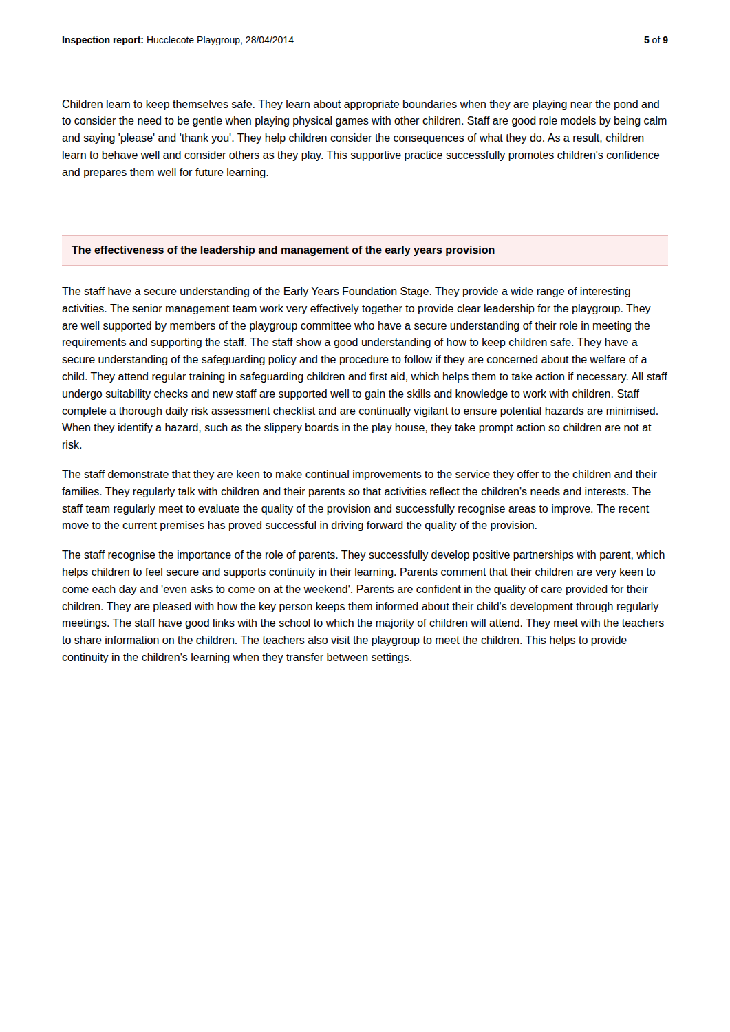Inspection report: Hucclecote Playgroup, 28/04/2014
5 of 9
Children learn to keep themselves safe. They learn about appropriate boundaries when they are playing near the pond and to consider the need to be gentle when playing physical games with other children. Staff are good role models by being calm and saying 'please' and 'thank you'. They help children consider the consequences of what they do. As a result, children learn to behave well and consider others as they play. This supportive practice successfully promotes children's confidence and prepares them well for future learning.
The effectiveness of the leadership and management of the early years provision
The staff have a secure understanding of the Early Years Foundation Stage. They provide a wide range of interesting activities. The senior management team work very effectively together to provide clear leadership for the playgroup. They are well supported by members of the playgroup committee who have a secure understanding of their role in meeting the requirements and supporting the staff. The staff show a good understanding of how to keep children safe. They have a secure understanding of the safeguarding policy and the procedure to follow if they are concerned about the welfare of a child. They attend regular training in safeguarding children and first aid, which helps them to take action if necessary. All staff undergo suitability checks and new staff are supported well to gain the skills and knowledge to work with children. Staff complete a thorough daily risk assessment checklist and are continually vigilant to ensure potential hazards are minimised. When they identify a hazard, such as the slippery boards in the play house, they take prompt action so children are not at risk.
The staff demonstrate that they are keen to make continual improvements to the service they offer to the children and their families. They regularly talk with children and their parents so that activities reflect the children's needs and interests. The staff team regularly meet to evaluate the quality of the provision and successfully recognise areas to improve. The recent move to the current premises has proved successful in driving forward the quality of the provision.
The staff recognise the importance of the role of parents. They successfully develop positive partnerships with parent, which helps children to feel secure and supports continuity in their learning. Parents comment that their children are very keen to come each day and 'even asks to come on at the weekend'. Parents are confident in the quality of care provided for their children. They are pleased with how the key person keeps them informed about their child's development through regularly meetings. The staff have good links with the school to which the majority of children will attend. They meet with the teachers to share information on the children. The teachers also visit the playgroup to meet the children. This helps to provide continuity in the children's learning when they transfer between settings.